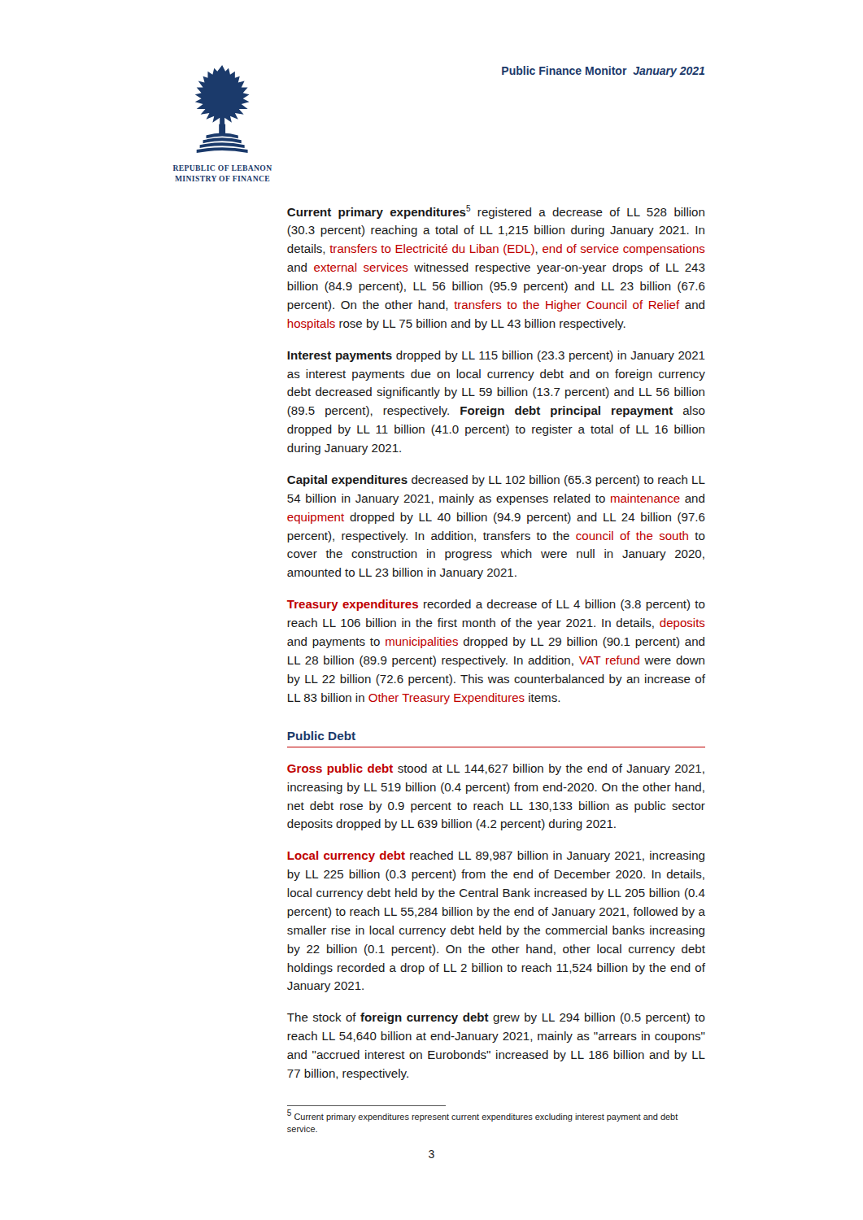REPUBLIC OF LEBANON
MINISTRY OF FINANCE
Public Finance Monitor January 2021
Current primary expenditures5 registered a decrease of LL 528 billion (30.3 percent) reaching a total of LL 1,215 billion during January 2021. In details, transfers to Electricité du Liban (EDL), end of service compensations and external services witnessed respective year-on-year drops of LL 243 billion (84.9 percent), LL 56 billion (95.9 percent) and LL 23 billion (67.6 percent). On the other hand, transfers to the Higher Council of Relief and hospitals rose by LL 75 billion and by LL 43 billion respectively.
Interest payments dropped by LL 115 billion (23.3 percent) in January 2021 as interest payments due on local currency debt and on foreign currency debt decreased significantly by LL 59 billion (13.7 percent) and LL 56 billion (89.5 percent), respectively. Foreign debt principal repayment also dropped by LL 11 billion (41.0 percent) to register a total of LL 16 billion during January 2021.
Capital expenditures decreased by LL 102 billion (65.3 percent) to reach LL 54 billion in January 2021, mainly as expenses related to maintenance and equipment dropped by LL 40 billion (94.9 percent) and LL 24 billion (97.6 percent), respectively. In addition, transfers to the council of the south to cover the construction in progress which were null in January 2020, amounted to LL 23 billion in January 2021.
Treasury expenditures recorded a decrease of LL 4 billion (3.8 percent) to reach LL 106 billion in the first month of the year 2021. In details, deposits and payments to municipalities dropped by LL 29 billion (90.1 percent) and LL 28 billion (89.9 percent) respectively. In addition, VAT refund were down by LL 22 billion (72.6 percent). This was counterbalanced by an increase of LL 83 billion in Other Treasury Expenditures items.
Public Debt
Gross public debt stood at LL 144,627 billion by the end of January 2021, increasing by LL 519 billion (0.4 percent) from end-2020. On the other hand, net debt rose by 0.9 percent to reach LL 130,133 billion as public sector deposits dropped by LL 639 billion (4.2 percent) during 2021.
Local currency debt reached LL 89,987 billion in January 2021, increasing by LL 225 billion (0.3 percent) from the end of December 2020. In details, local currency debt held by the Central Bank increased by LL 205 billion (0.4 percent) to reach LL 55,284 billion by the end of January 2021, followed by a smaller rise in local currency debt held by the commercial banks increasing by 22 billion (0.1 percent). On the other hand, other local currency debt holdings recorded a drop of LL 2 billion to reach 11,524 billion by the end of January 2021.
The stock of foreign currency debt grew by LL 294 billion (0.5 percent) to reach LL 54,640 billion at end-January 2021, mainly as "arrears in coupons" and "accrued interest on Eurobonds" increased by LL 186 billion and by LL 77 billion, respectively.
5 Current primary expenditures represent current expenditures excluding interest payment and debt service.
3